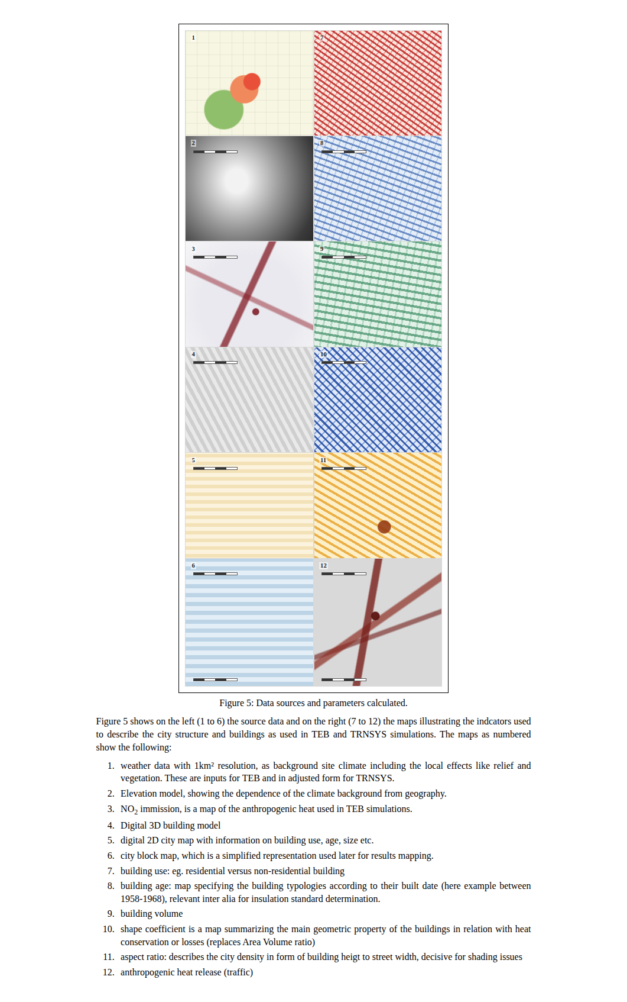1
2
3
4
5
6
7
8
9
10
11
12
Figure 5: Data sources and parameters calculated.
Figure 5 shows on the left (1 to 6) the source data and on the right (7 to 12) the maps illustrating the indcators used to describe the city structure and buildings as used in TEB and TRNSYS simulations. The maps as numbered show the following:
weather data with 1km² resolution, as background site climate including the local effects like relief and vegetation. These are inputs for TEB and in adjusted form for TRNSYS.
Elevation model, showing the dependence of the climate background from geography.
NO2 immission, is a map of the anthropogenic heat used in TEB simulations.
Digital 3D building model
digital 2D city map with information on building use, age, size etc.
city block map, which is a simplified representation used later for results mapping.
building use: eg. residential versus non-residential building
building age: map specifying the building typologies according to their built date (here example between 1958-1968), relevant inter alia for insulation standard determination.
building volume
shape coefficient is a map summarizing the main geometric property of the buildings in relation with heat conservation or losses (replaces Area Volume ratio)
aspect ratio: describes the city density in form of building heigt to street width, decisive for shading issues
anthropogenic heat release (traffic)